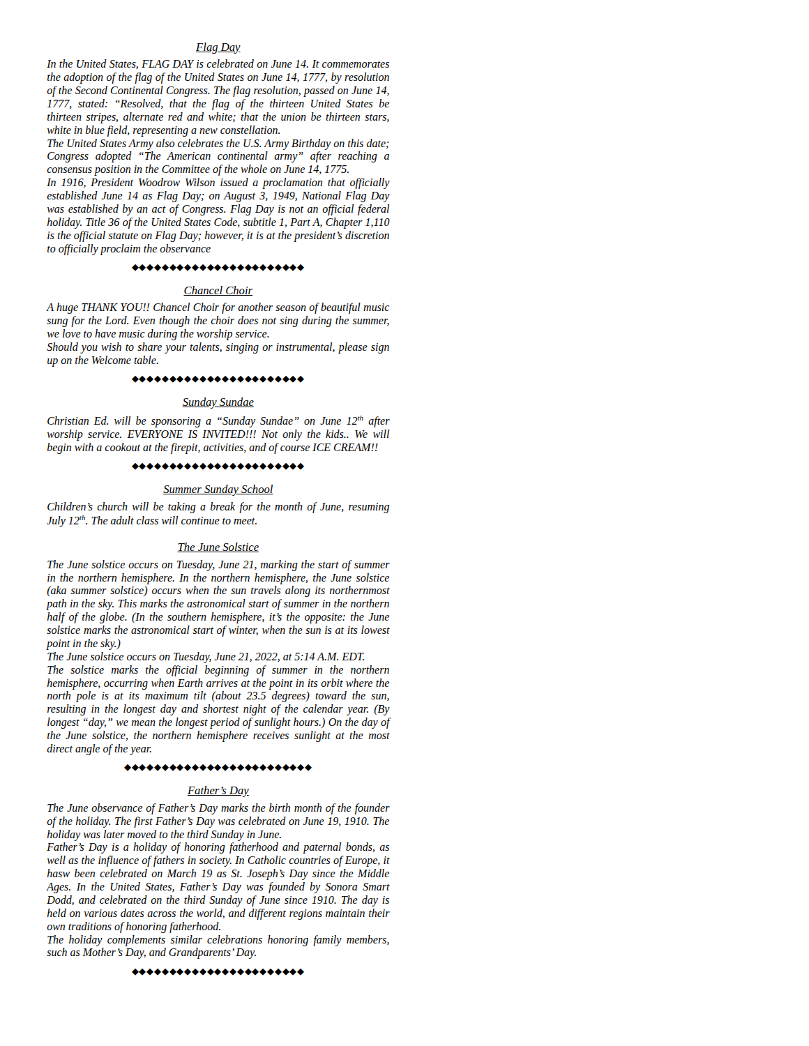Flag Day
In the United States, FLAG DAY is celebrated on June 14. It commemorates the adoption of the flag of the United States on June 14, 1777, by resolution of the Second Continental Congress. The flag resolution, passed on June 14, 1777, stated: “Resolved, that the flag of the thirteen United States be thirteen stripes, alternate red and white; that the union be thirteen stars, white in blue field, representing a new constellation.
The United States Army also celebrates the U.S. Army Birthday on this date; Congress adopted “The American continental army” after reaching a consensus position in the Committee of the whole on June 14, 1775.
In 1916, President Woodrow Wilson issued a proclamation that officially established June 14 as Flag Day; on August 3, 1949, National Flag Day was established by an act of Congress. Flag Day is not an official federal holiday. Title 36 of the United States Code, subtitle 1, Part A, Chapter 1,110 is the official statute on Flag Day; however, it is at the president’s discretion to officially proclaim the observance
◆◆◆◆◆◆◆◆◆◆◆◆◆◆◆◆◆◆◆◆◆◆◆
Chancel Choir
A huge THANK YOU!! Chancel Choir for another season of beautiful music sung for the Lord. Even though the choir does not sing during the summer, we love to have music during the worship service.
Should you wish to share your talents, singing or instrumental, please sign up on the Welcome table.
◆◆◆◆◆◆◆◆◆◆◆◆◆◆◆◆◆◆◆◆◆◆◆
Sunday Sundae
Christian Ed. will be sponsoring a “Sunday Sundae” on June 12th after worship service. EVERYONE IS INVITED!!! Not only the kids.. We will begin with a cookout at the firepit, activities, and of course ICE CREAM!!
◆◆◆◆◆◆◆◆◆◆◆◆◆◆◆◆◆◆◆◆◆◆◆
Summer Sunday School
Children’s church will be taking a break for the month of June, resuming July 12th. The adult class will continue to meet.
The June Solstice
The June solstice occurs on Tuesday, June 21, marking the start of summer in the northern hemisphere. In the northern hemisphere, the June solstice (aka summer solstice) occurs when the sun travels along its northernmost path in the sky. This marks the astronomical start of summer in the northern half of the globe. (In the southern hemisphere, it’s the opposite: the June solstice marks the astronomical start of winter, when the sun is at its lowest point in the sky.)
The June solstice occurs on Tuesday, June 21, 2022, at 5:14 A.M. EDT.
The solstice marks the official beginning of summer in the northern hemisphere, occurring when Earth arrives at the point in its orbit where the north pole is at its maximum tilt (about 23.5 degrees) toward the sun, resulting in the longest day and shortest night of the calendar year. (By longest “day,” we mean the longest period of sunlight hours.) On the day of the June solstice, the northern hemisphere receives sunlight at the most direct angle of the year.
◆◆◆◆◆◆◆◆◆◆◆◆◆◆◆◆◆◆◆◆◆◆◆◆◆
Father’s Day
The June observance of Father’s Day marks the birth month of the founder of the holiday. The first Father’s Day was celebrated on June 19, 1910. The holiday was later moved to the third Sunday in June.
Father’s Day is a holiday of honoring fatherhood and paternal bonds, as well as the influence of fathers in society. In Catholic countries of Europe, it hasw been celebrated on March 19 as St. Joseph’s Day since the Middle Ages. In the United States, Father’s Day was founded by Sonora Smart Dodd, and celebrated on the third Sunday of June since 1910. The day is held on various dates across the world, and different regions maintain their own traditions of honoring fatherhood.
The holiday complements similar celebrations honoring family members, such as Mother’s Day, and Grandparents’ Day.
◆◆◆◆◆◆◆◆◆◆◆◆◆◆◆◆◆◆◆◆◆◆◆